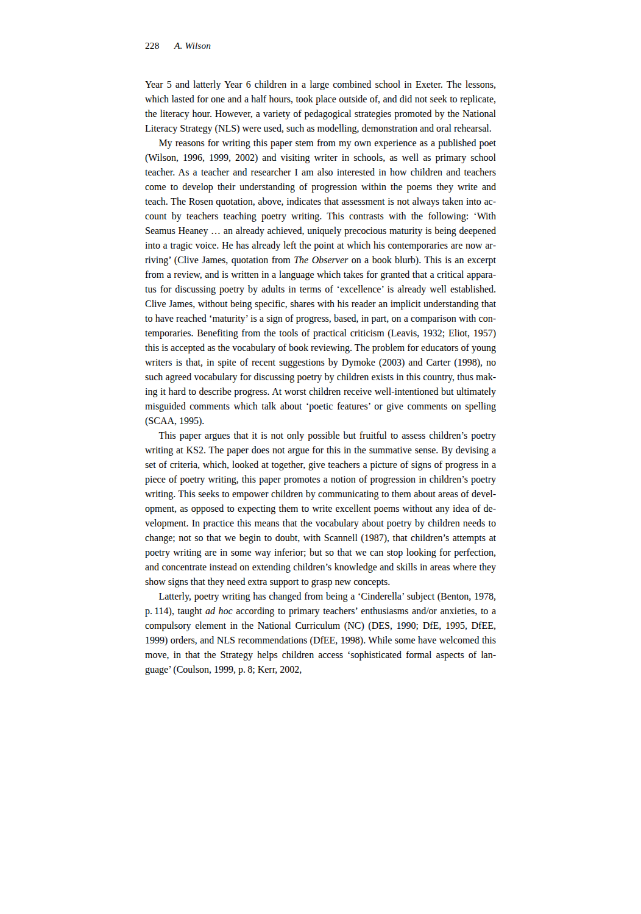228 A. Wilson
Year 5 and latterly Year 6 children in a large combined school in Exeter. The lessons, which lasted for one and a half hours, took place outside of, and did not seek to replicate, the literacy hour. However, a variety of pedagogical strategies promoted by the National Literacy Strategy (NLS) were used, such as modelling, demonstration and oral rehearsal.
My reasons for writing this paper stem from my own experience as a published poet (Wilson, 1996, 1999, 2002) and visiting writer in schools, as well as primary school teacher. As a teacher and researcher I am also interested in how children and teachers come to develop their understanding of progression within the poems they write and teach. The Rosen quotation, above, indicates that assessment is not always taken into account by teachers teaching poetry writing. This contrasts with the following: ‘With Seamus Heaney … an already achieved, uniquely precocious maturity is being deepened into a tragic voice. He has already left the point at which his contemporaries are now arriving’ (Clive James, quotation from The Observer on a book blurb). This is an excerpt from a review, and is written in a language which takes for granted that a critical apparatus for discussing poetry by adults in terms of ‘excellence’ is already well established. Clive James, without being specific, shares with his reader an implicit understanding that to have reached ‘maturity’ is a sign of progress, based, in part, on a comparison with contemporaries. Benefiting from the tools of practical criticism (Leavis, 1932; Eliot, 1957) this is accepted as the vocabulary of book reviewing. The problem for educators of young writers is that, in spite of recent suggestions by Dymoke (2003) and Carter (1998), no such agreed vocabulary for discussing poetry by children exists in this country, thus making it hard to describe progress. At worst children receive well-intentioned but ultimately misguided comments which talk about ‘poetic features’ or give comments on spelling (SCAA, 1995).
This paper argues that it is not only possible but fruitful to assess children’s poetry writing at KS2. The paper does not argue for this in the summative sense. By devising a set of criteria, which, looked at together, give teachers a picture of signs of progress in a piece of poetry writing, this paper promotes a notion of progression in children’s poetry writing. This seeks to empower children by communicating to them about areas of development, as opposed to expecting them to write excellent poems without any idea of development. In practice this means that the vocabulary about poetry by children needs to change; not so that we begin to doubt, with Scannell (1987), that children’s attempts at poetry writing are in some way inferior; but so that we can stop looking for perfection, and concentrate instead on extending children’s knowledge and skills in areas where they show signs that they need extra support to grasp new concepts.
Latterly, poetry writing has changed from being a ‘Cinderella’ subject (Benton, 1978, p. 114), taught ad hoc according to primary teachers’ enthusiasms and/or anxieties, to a compulsory element in the National Curriculum (NC) (DES, 1990; DfE, 1995, DfEE, 1999) orders, and NLS recommendations (DfEE, 1998). While some have welcomed this move, in that the Strategy helps children access ‘sophisticated formal aspects of language’ (Coulson, 1999, p. 8; Kerr, 2002,